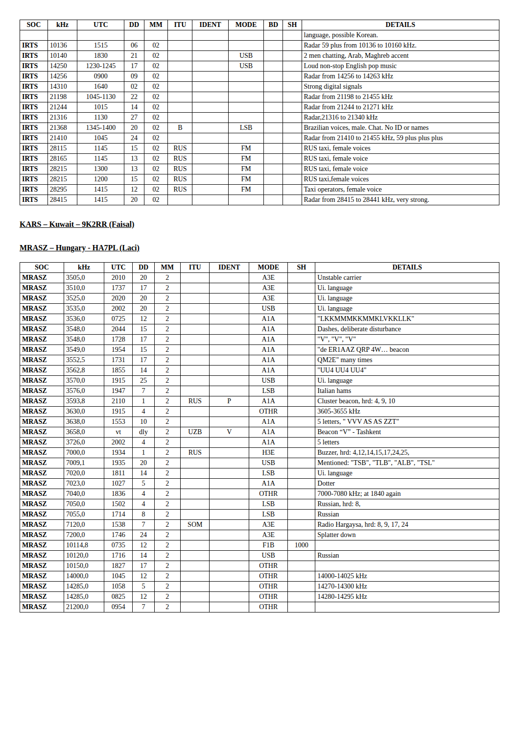| SOC | kHz | UTC | DD | MM | ITU | IDENT | MODE | BD | SH | DETAILS |
| --- | --- | --- | --- | --- | --- | --- | --- | --- | --- | --- |
| | | | | | | | | | | language, possible Korean. |
| IRTS | 10136 | 1515 | 06 | 02 | | | | | | Radar 59 plus from 10136 to 10160 kHz. |
| IRTS | 10140 | 1830 | 21 | 02 | | | USB | | | 2 men chatting, Arab, Maghreb accent |
| IRTS | 14250 | 1230-1245 | 17 | 02 | | | USB | | | Loud non-stop English pop music |
| IRTS | 14256 | 0900 | 09 | 02 | | | | | | Radar from 14256 to 14263 kHz |
| IRTS | 14310 | 1640 | 02 | 02 | | | | | | Strong digital signals |
| IRTS | 21198 | 1045-1130 | 22 | 02 | | | | | | Radar from 21198 to 21455 kHz |
| IRTS | 21244 | 1015 | 14 | 02 | | | | | | Radar from 21244 to 21271 kHz |
| IRTS | 21316 | 1130 | 27 | 02 | | | | | | Radar,21316 to 21340 kHz |
| IRTS | 21368 | 1345-1400 | 20 | 02 | B | | LSB | | | Brazilian voices, male. Chat. No ID or names |
| IRTS | 21410 | 1045 | 24 | 02 | | | | | | Radar from 21410 to 21455 kHz, 59 plus plus plus |
| IRTS | 28115 | 1145 | 15 | 02 | RUS | | FM | | | RUS taxi, female voices |
| IRTS | 28165 | 1145 | 13 | 02 | RUS | | FM | | | RUS taxi, female voice |
| IRTS | 28215 | 1300 | 13 | 02 | RUS | | FM | | | RUS taxi, female voice |
| IRTS | 28215 | 1200 | 15 | 02 | RUS | | FM | | | RUS taxi,female voices |
| IRTS | 28295 | 1415 | 12 | 02 | RUS | | FM | | | Taxi operators, female voice |
| IRTS | 28415 | 1415 | 20 | 02 | | | | | | Radar from 28415 to 28441 kHz, very strong. |
KARS – Kuwait – 9K2RR (Faisal)
MRASZ – Hungary - HA7PL (Laci)
| SOC | kHz | UTC | DD | MM | ITU | IDENT | MODE | SH | DETAILS |
| --- | --- | --- | --- | --- | --- | --- | --- | --- | --- |
| MRASZ | 3505,0 | 2010 | 20 | 2 | | | A3E | | Unstable carrier |
| MRASZ | 3510,0 | 1737 | 17 | 2 | | | A3E | | Ui. language |
| MRASZ | 3525,0 | 2020 | 20 | 2 | | | A3E | | Ui. language |
| MRASZ | 3535,0 | 2002 | 20 | 2 | | | USB | | Ui. language |
| MRASZ | 3536,0 | 0725 | 12 | 2 | | | A1A | | "LKKMMMKKMMKLVKKLLK" |
| MRASZ | 3548,0 | 2044 | 15 | 2 | | | A1A | | Dashes, deliberate disturbance |
| MRASZ | 3548,0 | 1728 | 17 | 2 | | | A1A | | "V", "V", "V" |
| MRASZ | 3549,0 | 1954 | 15 | 2 | | | A1A | | "de ER1AAZ QRP 4W… beacon |
| MRASZ | 3552,5 | 1731 | 17 | 2 | | | A1A | | QM2E" many times |
| MRASZ | 3562,8 | 1855 | 14 | 2 | | | A1A | | "UU4 UU4 UU4" |
| MRASZ | 3570,0 | 1915 | 25 | 2 | | | USB | | Ui. language |
| MRASZ | 3576,0 | 1947 | 7 | 2 | | | LSB | | Italian hams |
| MRASZ | 3593,8 | 2110 | 1 | 2 | RUS | P | A1A | | Cluster beacon, hrd: 4, 9, 10 |
| MRASZ | 3630,0 | 1915 | 4 | 2 | | | OTHR | | 3605-3655 kHz |
| MRASZ | 3638,0 | 1553 | 10 | 2 | | | A1A | | 5 letters, " VVV AS AS ZZT" |
| MRASZ | 3658,0 | vt | dly | 2 | UZB | V | A1A | | Beacon “V” - Tashkent |
| MRASZ | 3726,0 | 2002 | 4 | 2 | | | A1A | | 5 letters |
| MRASZ | 7000,0 | 1934 | 1 | 2 | RUS | | H3E | | Buzzer, hrd: 4,12,14,15,17,24,25, |
| MRASZ | 7009,1 | 1935 | 20 | 2 | | | USB | | Mentioned: "TSB", "TLB", "ALB", "TSL" |
| MRASZ | 7020,0 | 1811 | 14 | 2 | | | LSB | | Ui. language |
| MRASZ | 7023,0 | 1027 | 5 | 2 | | | A1A | | Dotter |
| MRASZ | 7040,0 | 1836 | 4 | 2 | | | OTHR | | 7000-7080 kHz; at 1840 again |
| MRASZ | 7050,0 | 1502 | 4 | 2 | | | LSB | | Russian, hrd: 8, |
| MRASZ | 7055,0 | 1714 | 8 | 2 | | | LSB | | Russian |
| MRASZ | 7120,0 | 1538 | 7 | 2 | SOM | | A3E | | Radio Hargaysa, hrd: 8, 9, 17, 24 |
| MRASZ | 7200,0 | 1746 | 24 | 2 | | | A3E | | Splatter down |
| MRASZ | 10114,8 | 0735 | 12 | 2 | | | F1B | 1000 | |
| MRASZ | 10120,0 | 1716 | 14 | 2 | | | USB | | Russian |
| MRASZ | 10150,0 | 1827 | 17 | 2 | | | OTHR | | |
| MRASZ | 14000,0 | 1045 | 12 | 2 | | | OTHR | | 14000-14025 kHz |
| MRASZ | 14285,0 | 1058 | 5 | 2 | | | OTHR | | 14270-14300 kHz |
| MRASZ | 14285,0 | 0825 | 12 | 2 | | | OTHR | | 14280-14295 kHz |
| MRASZ | 21200,0 | 0954 | 7 | 2 | | | OTHR | | |